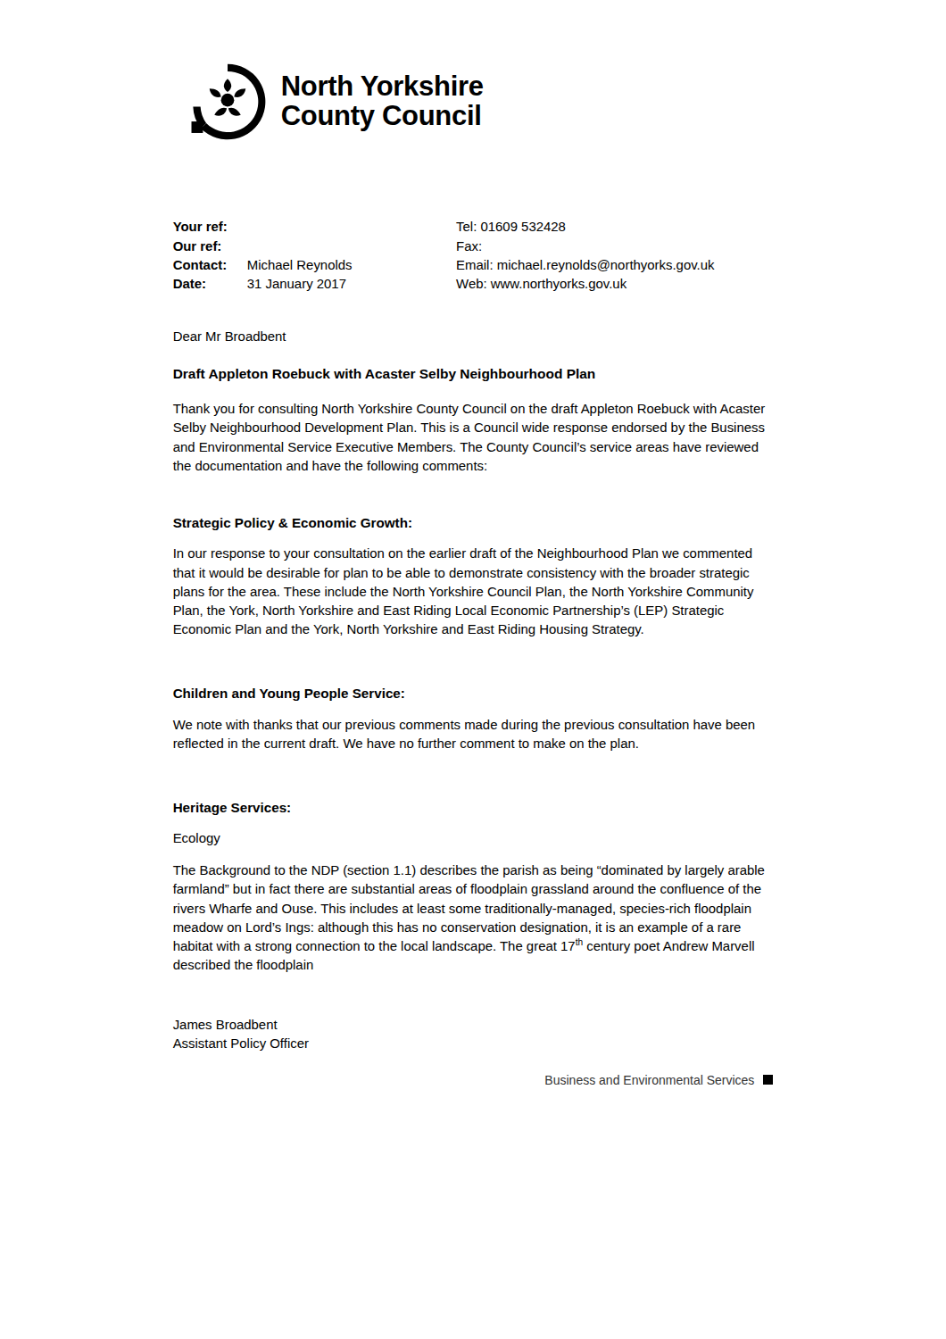North YorkshireCounty Council
| Your ref: | | Tel: 01609 532428 |
| Our ref: | | Fax: |
| Contact: | Michael Reynolds | Email: michael.reynolds@northyorks.gov.uk |
| Date: | 31 January 2017 | Web: www.northyorks.gov.uk |
Dear Mr Broadbent
Draft Appleton Roebuck with Acaster Selby Neighbourhood Plan
Thank you for consulting North Yorkshire County Council on the draft Appleton Roebuck with Acaster Selby Neighbourhood Development Plan. This is a Council wide response endorsed by the Business and Environmental Service Executive Members. The County Council’s service areas have reviewed the documentation and have the following comments:
Strategic Policy & Economic Growth:
In our response to your consultation on the earlier draft of the Neighbourhood Plan we commented that it would be desirable for plan to be able to demonstrate consistency with the broader strategic plans for the area. These include the North Yorkshire Council Plan, the North Yorkshire Community Plan, the York, North Yorkshire and East Riding Local Economic Partnership’s (LEP) Strategic Economic Plan and the York, North Yorkshire and East Riding Housing Strategy.
Children and Young People Service:
We note with thanks that our previous comments made during the previous consultation have been reflected in the current draft. We have no further comment to make on the plan.
Heritage Services:
Ecology
The Background to the NDP (section 1.1) describes the parish as being “dominated by largely arable farmland” but in fact there are substantial areas of floodplain grassland around the confluence of the rivers Wharfe and Ouse. This includes at least some traditionally-managed, species-rich floodplain meadow on Lord’s Ings: although this has no conservation designation, it is an example of a rare habitat with a strong connection to the local landscape. The great 17th century poet Andrew Marvell described the floodplain
James Broadbent
Assistant Policy Officer
Business and Environmental Services